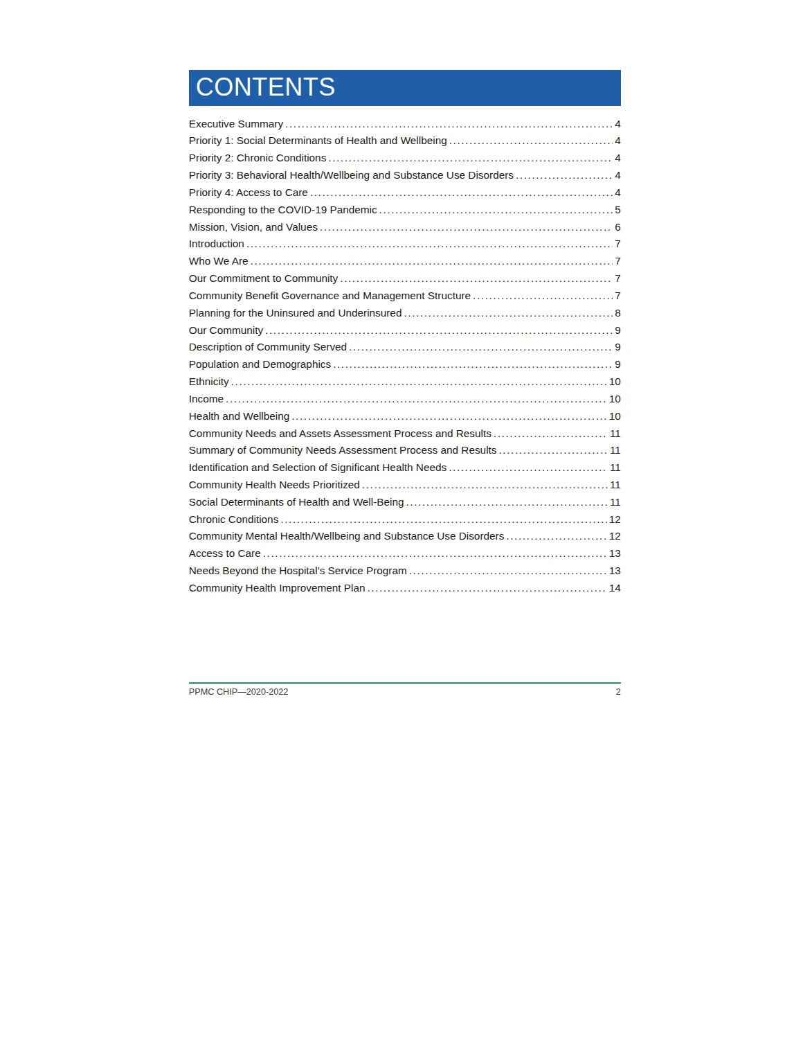CONTENTS
Executive Summary.......................................................................................................................... 4
Priority 1: Social Determinants of Health and Wellbeing..................................................................... 4
Priority 2: Chronic Conditions......................................................................................................... 4
Priority 3: Behavioral Health/Wellbeing and Substance Use Disorders.............................................. 4
Priority 4: Access to Care................................................................................................................. 4
Responding to the COVID-19 Pandemic................................................................................................. 5
Mission, Vision, and Values............................................................................................................................. 6
Introduction................................................................................................................................................. 7
Who We Are............................................................................................................................................. 7
Our Commitment to Community......................................................................................................... 7
Community Benefit Governance and Management Structure.............................................................. 7
Planning for the Uninsured and Underinsured......................................................................................... 8
Our Community......................................................................................................................................... 9
Description of Community Served....................................................................................................... 9
Population and Demographics............................................................................................................. 9
Ethnicity................................................................................................................................................. 10
Income................................................................................................................................................... 10
Health and Wellbeing......................................................................................................................... 10
Community Needs and Assets Assessment Process and Results.............................................................. 11
Summary of Community Needs Assessment Process and Results....................................................... 11
Identification and Selection of Significant Health Needs....................................................................... 11
Community Health Needs Prioritized................................................................................................. 11
Social Determinants of Health and Well-Being................................................................................ 11
Chronic Conditions................................................................................................................. 12
Community Mental Health/Wellbeing and Substance Use Disorders............................................... 12
Access to Care......................................................................................................................... 13
Needs Beyond the Hospital’s Service Program....................................................................................... 13
Community Health Improvement Plan................................................................................................. 14
PPMC CHIP—2020-2022 2